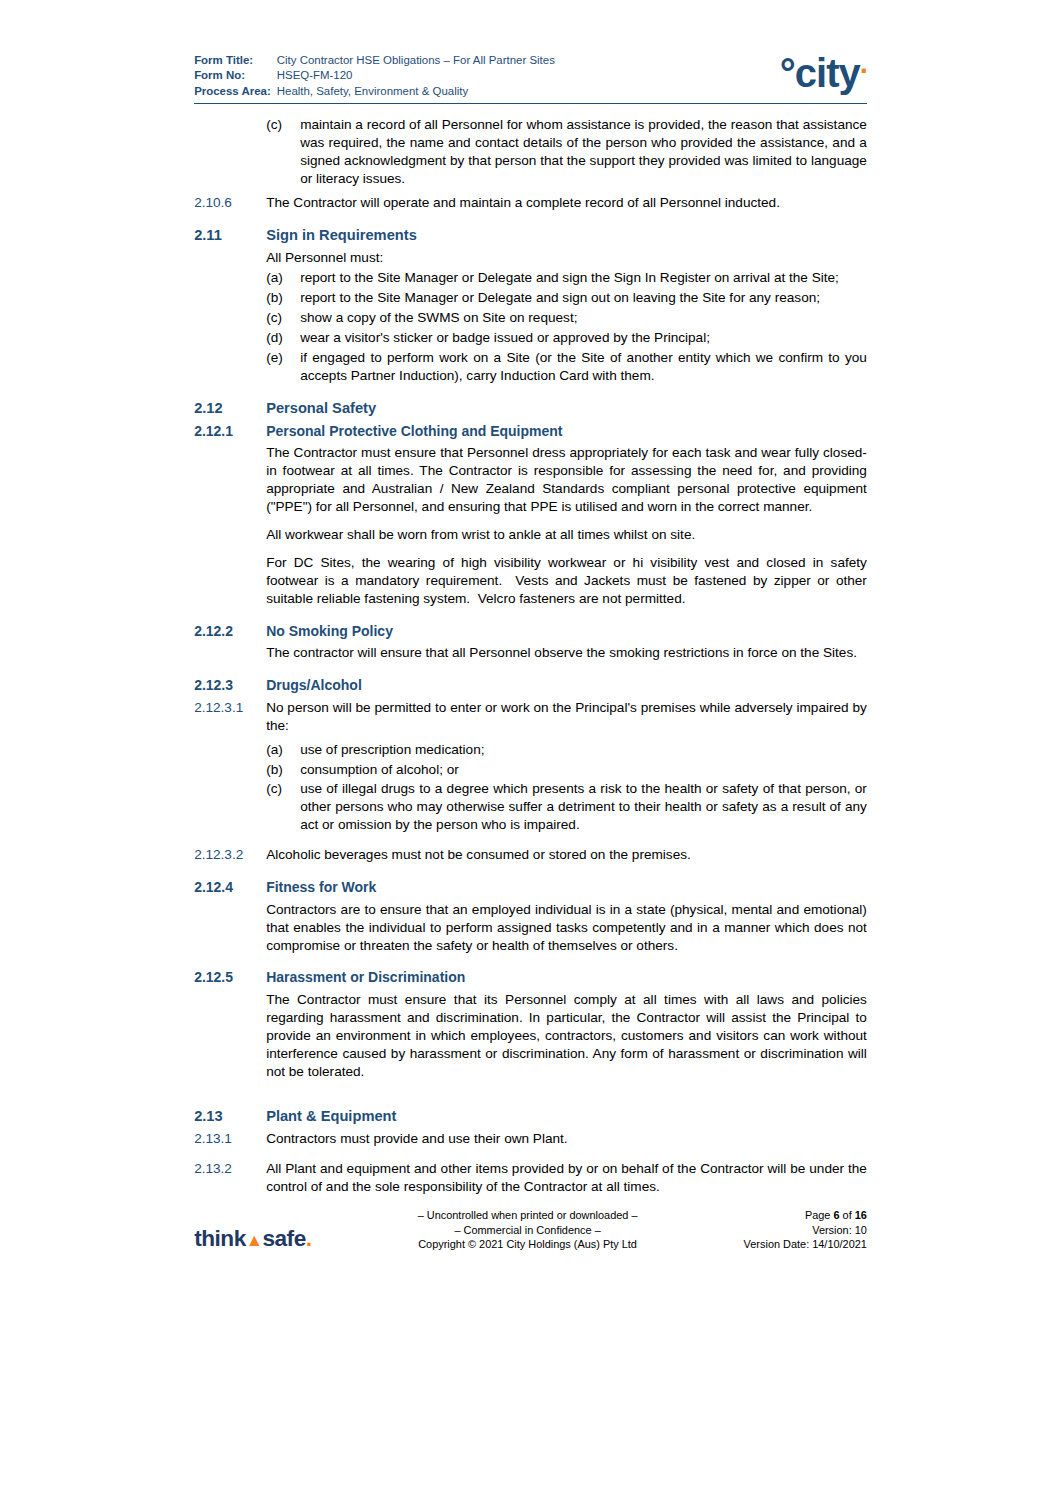| Form Title: | City Contractor HSE Obligations – For All Partner Sites |
| Form No: | HSEQ-FM-120 |
| Process Area: | Health, Safety, Environment & Quality |
°city.
(c)
maintain a record of all Personnel for whom assistance is provided, the reason that assistance was required, the name and contact details of the person who provided the assistance, and a signed acknowledgment by that person that the support they provided was limited to language or literacy issues.
2.10.6
The Contractor will operate and maintain a complete record of all Personnel inducted.
2.11
Sign in Requirements
All Personnel must:
(a)
report to the Site Manager or Delegate and sign the Sign In Register on arrival at the Site;
(b)
report to the Site Manager or Delegate and sign out on leaving the Site for any reason;
(c)
show a copy of the SWMS on Site on request;
(d)
wear a visitor's sticker or badge issued or approved by the Principal;
(e)
if engaged to perform work on a Site (or the Site of another entity which we confirm to you accepts Partner Induction), carry Induction Card with them.
2.12
Personal Safety
2.12.1
Personal Protective Clothing and Equipment
The Contractor must ensure that Personnel dress appropriately for each task and wear fully closed-in footwear at all times. The Contractor is responsible for assessing the need for, and providing appropriate and Australian / New Zealand Standards compliant personal protective equipment ("PPE") for all Personnel, and ensuring that PPE is utilised and worn in the correct manner.
All workwear shall be worn from wrist to ankle at all times whilst on site.
For DC Sites, the wearing of high visibility workwear or hi visibility vest and closed in safety footwear is a mandatory requirement. Vests and Jackets must be fastened by zipper or other suitable reliable fastening system. Velcro fasteners are not permitted.
2.12.2
No Smoking Policy
The contractor will ensure that all Personnel observe the smoking restrictions in force on the Sites.
2.12.3
Drugs/Alcohol
2.12.3.1
No person will be permitted to enter or work on the Principal's premises while adversely impaired by the:
(a)
use of prescription medication;
(b)
consumption of alcohol; or
(c)
use of illegal drugs to a degree which presents a risk to the health or safety of that person, or other persons who may otherwise suffer a detriment to their health or safety as a result of any act or omission by the person who is impaired.
2.12.3.2
Alcoholic beverages must not be consumed or stored on the premises.
2.12.4
Fitness for Work
Contractors are to ensure that an employed individual is in a state (physical, mental and emotional) that enables the individual to perform assigned tasks competently and in a manner which does not compromise or threaten the safety or health of themselves or others.
2.12.5
Harassment or Discrimination
The Contractor must ensure that its Personnel comply at all times with all laws and policies regarding harassment and discrimination. In particular, the Contractor will assist the Principal to provide an environment in which employees, contractors, customers and visitors can work without interference caused by harassment or discrimination. Any form of harassment or discrimination will not be tolerated.
2.13
Plant & Equipment
2.13.1
Contractors must provide and use their own Plant.
2.13.2
All Plant and equipment and other items provided by or on behalf of the Contractor will be under the control of and the sole responsibility of the Contractor at all times.
think▲safe.
– Uncontrolled when printed or downloaded –
– Commercial in Confidence –
Copyright © 2021 City Holdings (Aus) Pty Ltd
Page 6 of 16
Version: 10
Version Date: 14/10/2021